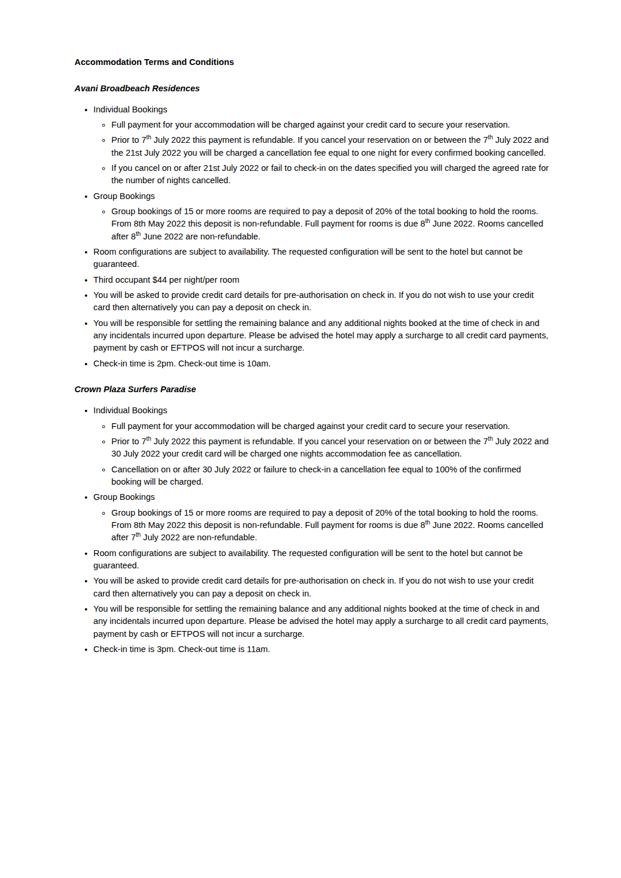Accommodation Terms and Conditions
Avani Broadbeach Residences
Individual Bookings
Full payment for your accommodation will be charged against your credit card to secure your reservation.
Prior to 7th July 2022 this payment is refundable. If you cancel your reservation on or between the 7th July 2022 and the 21st July 2022 you will be charged a cancellation fee equal to one night for every confirmed booking cancelled.
If you cancel on or after 21st July 2022 or fail to check-in on the dates specified you will charged the agreed rate for the number of nights cancelled.
Group Bookings
Group bookings of 15 or more rooms are required to pay a deposit of 20% of the total booking to hold the rooms. From 8th May 2022 this deposit is non-refundable. Full payment for rooms is due 8th June 2022. Rooms cancelled after 8th June 2022 are non-refundable.
Room configurations are subject to availability. The requested configuration will be sent to the hotel but cannot be guaranteed.
Third occupant $44 per night/per room
You will be asked to provide credit card details for pre-authorisation on check in. If you do not wish to use your credit card then alternatively you can pay a deposit on check in.
You will be responsible for settling the remaining balance and any additional nights booked at the time of check in and any incidentals incurred upon departure. Please be advised the hotel may apply a surcharge to all credit card payments, payment by cash or EFTPOS will not incur a surcharge.
Check-in time is 2pm. Check-out time is 10am.
Crown Plaza Surfers Paradise
Individual Bookings
Full payment for your accommodation will be charged against your credit card to secure your reservation.
Prior to 7th July 2022 this payment is refundable. If you cancel your reservation on or between the 7th July 2022 and 30 July 2022 your credit card will be charged one nights accommodation fee as cancellation.
Cancellation on or after 30 July 2022 or failure to check-in a cancellation fee equal to 100% of the confirmed booking will be charged.
Group Bookings
Group bookings of 15 or more rooms are required to pay a deposit of 20% of the total booking to hold the rooms. From 8th May 2022 this deposit is non-refundable. Full payment for rooms is due 8th June 2022. Rooms cancelled after 7th July 2022 are non-refundable.
Room configurations are subject to availability. The requested configuration will be sent to the hotel but cannot be guaranteed.
You will be asked to provide credit card details for pre-authorisation on check in. If you do not wish to use your credit card then alternatively you can pay a deposit on check in.
You will be responsible for settling the remaining balance and any additional nights booked at the time of check in and any incidentals incurred upon departure. Please be advised the hotel may apply a surcharge to all credit card payments, payment by cash or EFTPOS will not incur a surcharge.
Check-in time is 3pm. Check-out time is 11am.